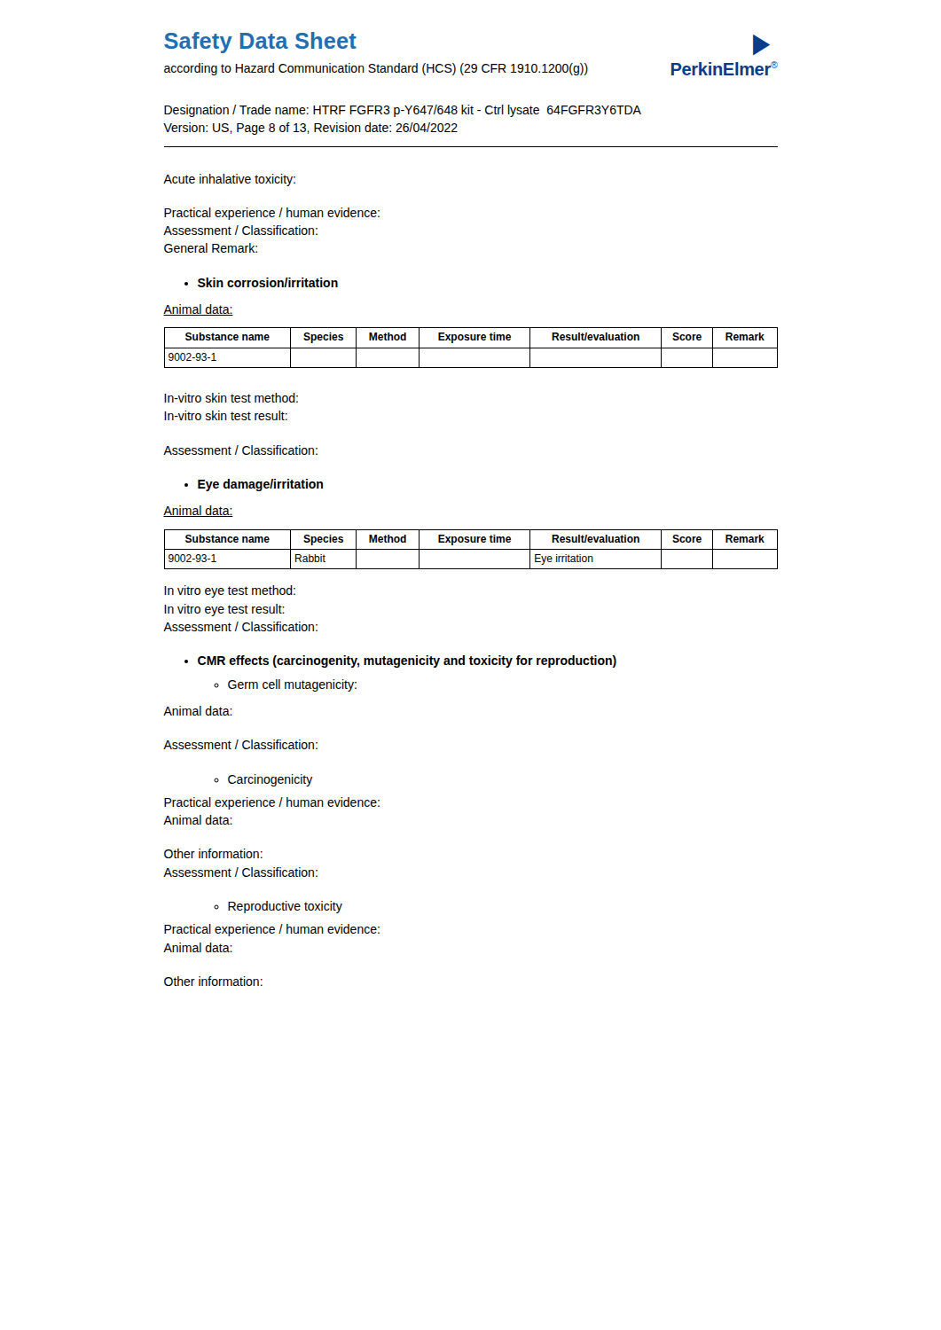►
PerkinElmer®
Safety Data Sheet
according to Hazard Communication Standard (HCS) (29 CFR 1910.1200(g))
Designation / Trade name: HTRF FGFR3 p-Y647/648 kit - Ctrl lysate 64FGFR3Y6TDA
Version: US, Page 8 of 13, Revision date: 26/04/2022
Acute inhalative toxicity:
Practical experience / human evidence:
Assessment / Classification:
General Remark:
Skin corrosion/irritation
Animal data:
| Substance name | Species | Method | Exposure time | Result/evaluation | Score | Remark |
| --- | --- | --- | --- | --- | --- | --- |
| 9002-93-1 | | | | | | |
In-vitro skin test method:
In-vitro skin test result:
Assessment / Classification:
Eye damage/irritation
Animal data:
| Substance name | Species | Method | Exposure time | Result/evaluation | Score | Remark |
| --- | --- | --- | --- | --- | --- | --- |
| 9002-93-1 | Rabbit | | | Eye irritation | | |
In vitro eye test method:
In vitro eye test result:
Assessment / Classification:
CMR effects (carcinogenity, mutagenicity and toxicity for reproduction)
Germ cell mutagenicity:
Animal data:
Assessment / Classification:
Carcinogenicity
Practical experience / human evidence:
Animal data:
Other information:
Assessment / Classification:
Reproductive toxicity
Practical experience / human evidence:
Animal data:
Other information: